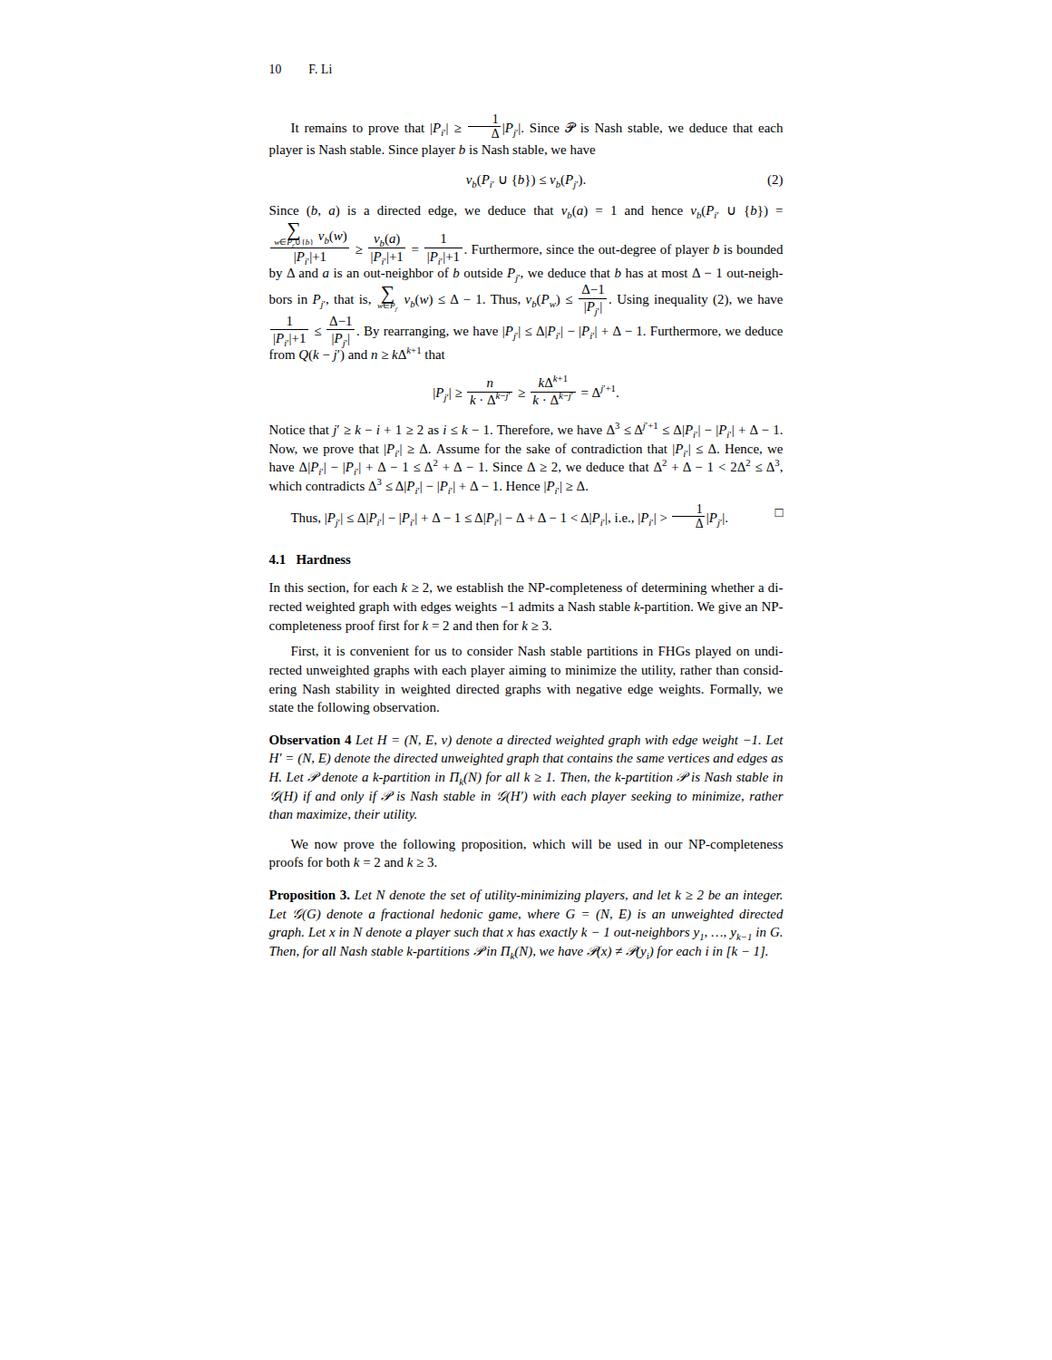10 F. Li
It remains to prove that |Pi′| ≥ 1 Δ|Pj′|. Since 𝒫 is Nash stable, we deduce that each player is Nash stable. Since player b is Nash stable, we have
vb(Pi′ ∪ {b}) ≤ vb(Pj′). (2)
Since (b, a) is a directed edge, we deduce that vb(a) = 1 and hence vb(Pi′ ∪ {b}) = ∑w∈Pi′∪{b} vb(w)|Pi′|+1 ≥ vb(a)|Pi′|+1 = 1|Pi′|+1. Furthermore, since the out-degree of player b is bounded by Δ and a is an out-neighbor of b outside Pj′, we deduce that b has at most Δ − 1 out-neighbors in Pj′, that is, ∑w∈Pj′ vb(w) ≤ Δ − 1. Thus, vb(Pw) ≤ Δ−1|Pj′|. Using inequality (2), we have 1|Pi′|+1 ≤ Δ−1|Pj′|. By rearranging, we have |Pj′| ≤ Δ|Pi′| − |Pi′| + Δ − 1. Furthermore, we deduce from Q(k − j′) and n ≥ k Δk+1 that
|Pj′| ≥ nk · Δk−j′ ≥ k Δk+1 k · Δk−j′ = Δj′+1.
Notice that j′ ≥ k − i + 1 ≥ 2 as i ≤ k − 1. Therefore, we have Δ3 ≤ Δj′+1 ≤ Δ|Pi′| − |Pi′| + Δ − 1. Now, we prove that |Pi′| ≥ Δ. Assume for the sake of contradiction that |Pi′| ≤ Δ. Hence, we have Δ|Pi′| − |Pi′| + Δ − 1 ≤ Δ2 + Δ − 1. Since Δ ≥ 2, we deduce that Δ2 + Δ − 1 < 2Δ2 ≤ Δ3, which contradicts Δ3 ≤ Δ|Pi′| − |Pi′| + Δ − 1. Hence |Pi′| ≥ Δ.
Thus, |Pj′| ≤ Δ|Pi′| − |Pi′| + Δ − 1 ≤ Δ|Pi′| − Δ + Δ − 1 < Δ|Pi′|, i.e., |Pi′| > 1 Δ|Pj′|. □
4.1 Hardness
In this section, for each k ≥ 2, we establish the NP-completeness of determining whether a directed weighted graph with edges weights −1 admits a Nash stable k-partition. We give an NP-completeness proof first for k = 2 and then for k ≥ 3.
First, it is convenient for us to consider Nash stable partitions in FHGs played on undirected unweighted graphs with each player aiming to minimize the utility, rather than considering Nash stability in weighted directed graphs with negative edge weights. Formally, we state the following observation.
Observation 4 Let H = (N, E, v) denote a directed weighted graph with edge weight −1. Let H′ = (N, E) denote the directed unweighted graph that contains the same vertices and edges as H. Let 𝒫 denote a k-partition in Πk(N) for all k ≥ 1. Then, the k-partition 𝒫 is Nash stable in 𝒢(H) if and only if 𝒫 is Nash stable in 𝒢(H′) with each player seeking to minimize, rather than maximize, their utility.
We now prove the following proposition, which will be used in our NP-completeness proofs for both k = 2 and k ≥ 3.
Proposition 3. Let N denote the set of utility-minimizing players, and let k ≥ 2 be an integer. Let 𝒢(G) denote a fractional hedonic game, where G = (N, E) is an unweighted directed graph. Let x in N denote a player such that x has exactly k − 1 out-neighbors y1, …, yk−1 in G. Then, for all Nash stable k-partitions 𝒫 in Πk(N), we have 𝒫(x) ≠ 𝒫(yi) for each i in [k − 1].